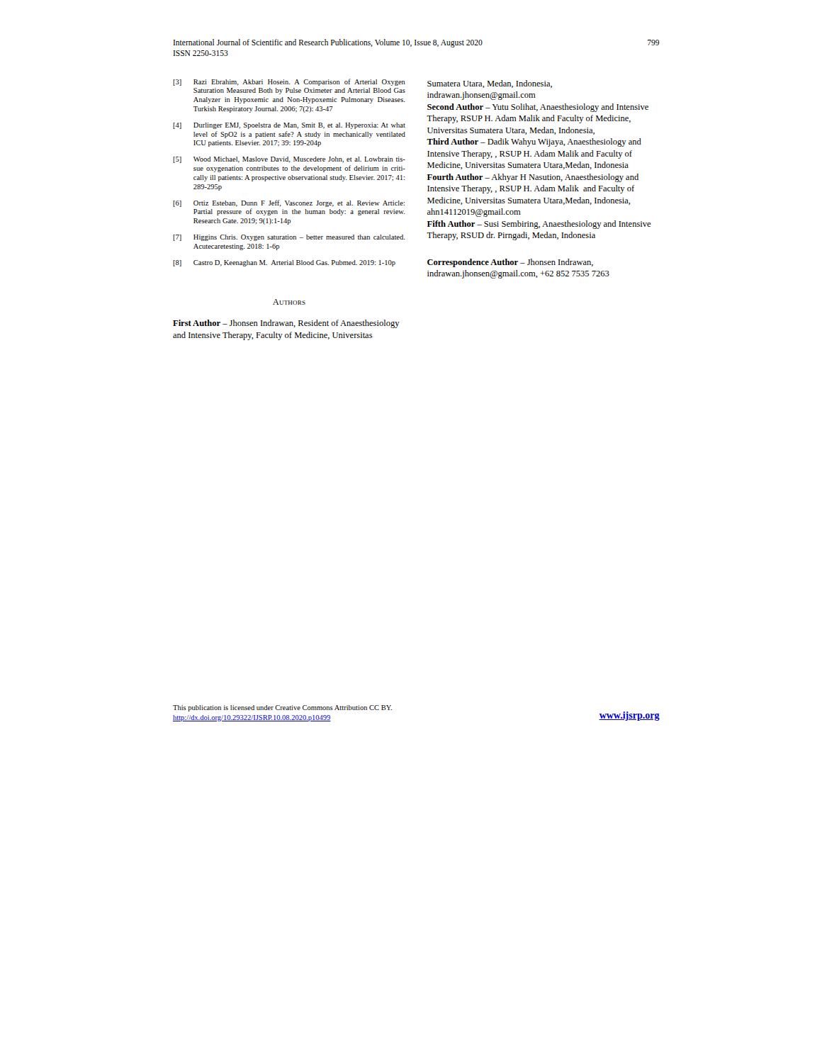799 International Journal of Scientific and Research Publications, Volume 10, Issue 8, August 2020
ISSN 2250-3153
[3] Razi Ebrahim, Akbari Hosein. A Comparison of Arterial Oxygen Saturation Measured Both by Pulse Oximeter and Arterial Blood Gas Analyzer in Hypoxemic and Non-Hypoxemic Pulmonary Diseases. Turkish Respiratory Journal. 2006; 7(2): 43-47
[4] Durlinger EMJ, Spoelstra de Man, Smit B, et al. Hyperoxia: At what level of SpO2 is a patient safe? A study in mechanically ventilated ICU patients. Elsevier. 2017; 39: 199-204p
[5] Wood Michael, Maslove David, Muscedere John, et al. Lowbrain tissue oxygenation contributes to the development of delirium in critically ill patients: A prospective observational study. Elsevier. 2017; 41: 289-295p
[6] Ortiz Esteban, Dunn F Jeff, Vasconez Jorge, et al. Review Article: Partial pressure of oxygen in the human body: a general review. Research Gate. 2019; 9(1):1-14p
[7] Higgins Chris. Oxygen saturation – better measured than calculated. Acutecaretesting. 2018: 1-6p
[8] Castro D, Keenaghan M. Arterial Blood Gas. Pubmed. 2019: 1-10p
Authors
First Author – Jhonsen Indrawan, Resident of Anaesthesiology and Intensive Therapy, Faculty of Medicine, Universitas
Sumatera Utara, Medan, Indonesia,
indrawan.jhonsen@gmail.com
Second Author – Yutu Solihat, Anaesthesiology and Intensive Therapy, RSUP H. Adam Malik and Faculty of Medicine, Universitas Sumatera Utara, Medan, Indonesia,
Third Author – Dadik Wahyu Wijaya, Anaesthesiology and Intensive Therapy, , RSUP H. Adam Malik and Faculty of Medicine, Universitas Sumatera Utara,Medan, Indonesia
Fourth Author – Akhyar H Nasution, Anaesthesiology and Intensive Therapy, , RSUP H. Adam Malik and Faculty of Medicine, Universitas Sumatera Utara,Medan, Indonesia, ahn14112019@gmail.com
Fifth Author – Susi Sembiring, Anaesthesiology and Intensive Therapy, RSUD dr. Pirngadi, Medan, Indonesia
Correspondence Author – Jhonsen Indrawan,
indrawan.jhonsen@gmail.com, +62 852 7535 7263
This publication is licensed under Creative Commons Attribution CC BY. http://dx.doi.org/10.29322/IJSRP.10.08.2020.p10499 www.ijsrp.org